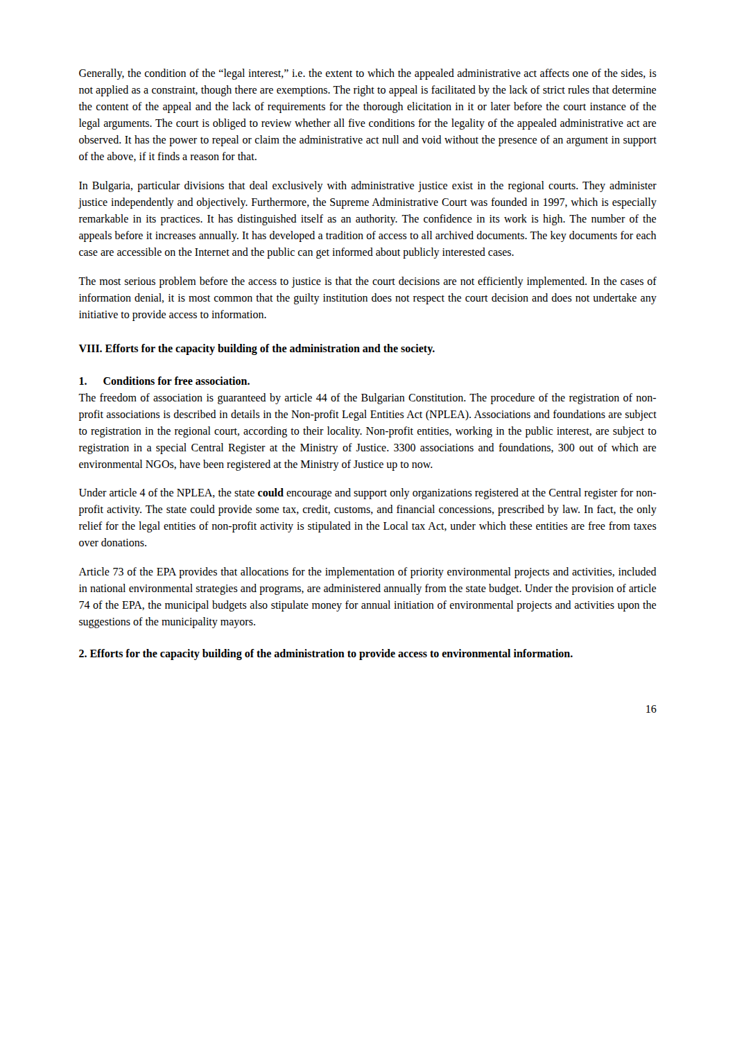Generally, the condition of the “legal interest,” i.e. the extent to which the appealed administrative act affects one of the sides, is not applied as a constraint, though there are exemptions. The right to appeal is facilitated by the lack of strict rules that determine the content of the appeal and the lack of requirements for the thorough elicitation in it or later before the court instance of the legal arguments. The court is obliged to review whether all five conditions for the legality of the appealed administrative act are observed. It has the power to repeal or claim the administrative act null and void without the presence of an argument in support of the above, if it finds a reason for that.
In Bulgaria, particular divisions that deal exclusively with administrative justice exist in the regional courts. They administer justice independently and objectively. Furthermore, the Supreme Administrative Court was founded in 1997, which is especially remarkable in its practices. It has distinguished itself as an authority. The confidence in its work is high. The number of the appeals before it increases annually. It has developed a tradition of access to all archived documents. The key documents for each case are accessible on the Internet and the public can get informed about publicly interested cases.
The most serious problem before the access to justice is that the court decisions are not efficiently implemented. In the cases of information denial, it is most common that the guilty institution does not respect the court decision and does not undertake any initiative to provide access to information.
VIII. Efforts for the capacity building of the administration and the society.
1. Conditions for free association.
The freedom of association is guaranteed by article 44 of the Bulgarian Constitution. The procedure of the registration of non-profit associations is described in details in the Non-profit Legal Entities Act (NPLEA). Associations and foundations are subject to registration in the regional court, according to their locality. Non-profit entities, working in the public interest, are subject to registration in a special Central Register at the Ministry of Justice. 3300 associations and foundations, 300 out of which are environmental NGOs, have been registered at the Ministry of Justice up to now.
Under article 4 of the NPLEA, the state could encourage and support only organizations registered at the Central register for non-profit activity. The state could provide some tax, credit, customs, and financial concessions, prescribed by law. In fact, the only relief for the legal entities of non-profit activity is stipulated in the Local tax Act, under which these entities are free from taxes over donations.
Article 73 of the EPA provides that allocations for the implementation of priority environmental projects and activities, included in national environmental strategies and programs, are administered annually from the state budget. Under the provision of article 74 of the EPA, the municipal budgets also stipulate money for annual initiation of environmental projects and activities upon the suggestions of the municipality mayors.
2. Efforts for the capacity building of the administration to provide access to environmental information.
16